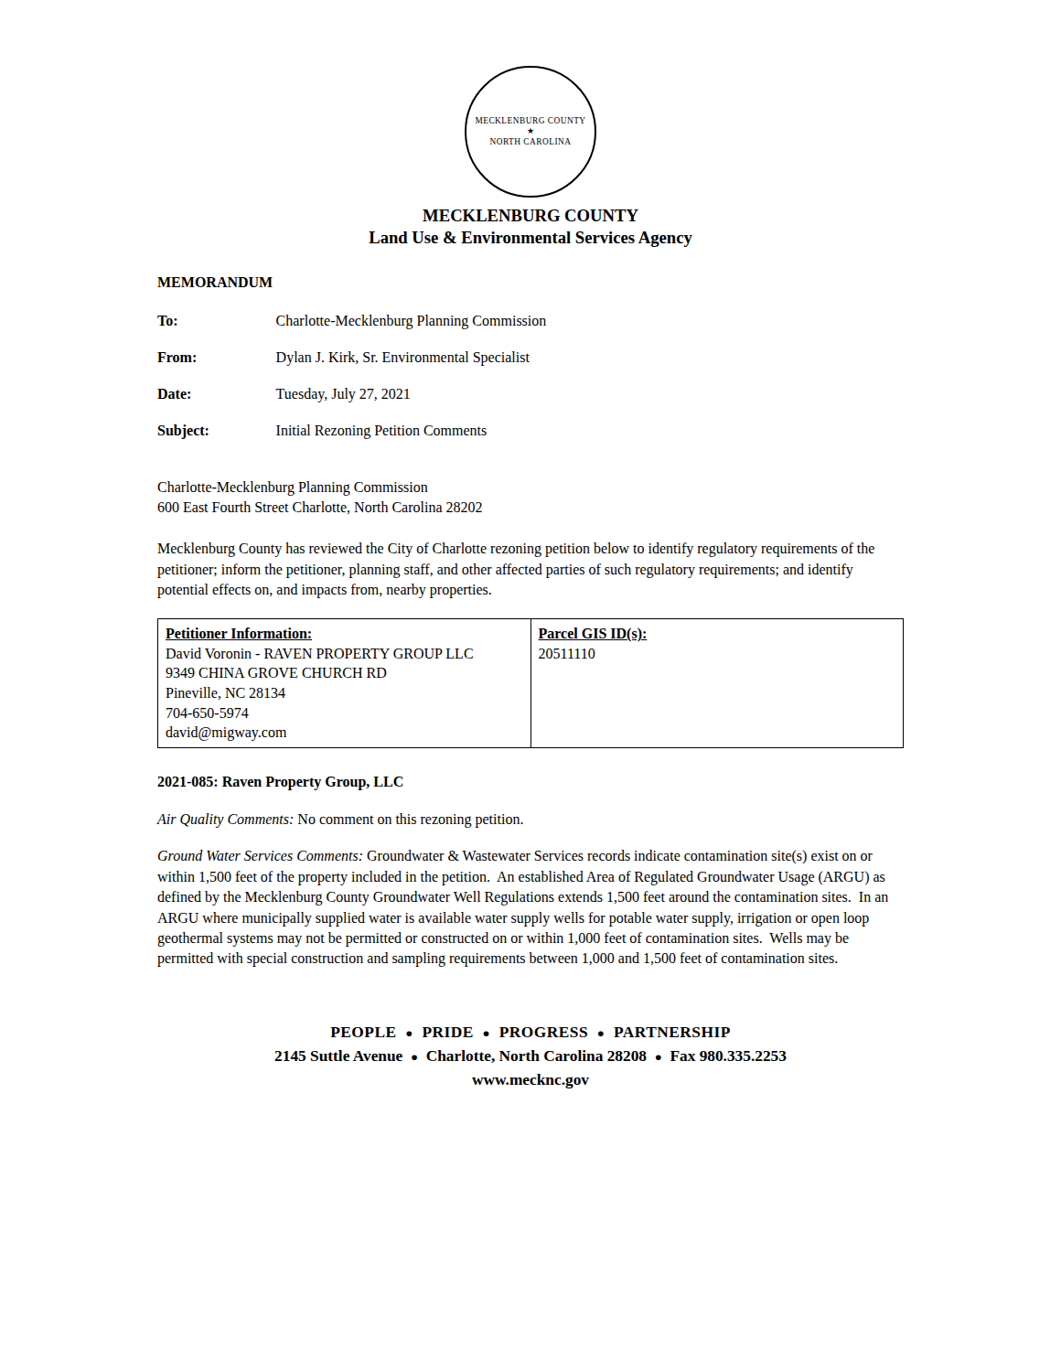MECKLENBURG COUNTY
★
NORTH CAROLINA
MECKLENBURG COUNTY Land Use & Environmental Services Agency
MEMORANDUM
| To: | Charlotte-Mecklenburg Planning Commission |
| From: | Dylan J. Kirk, Sr. Environmental Specialist |
| Date: | Tuesday, July 27, 2021 |
| Subject: | Initial Rezoning Petition Comments |
Charlotte-Mecklenburg Planning Commission
600 East Fourth Street Charlotte, North Carolina 28202
Mecklenburg County has reviewed the City of Charlotte rezoning petition below to identify regulatory requirements of the petitioner; inform the petitioner, planning staff, and other affected parties of such regulatory requirements; and identify potential effects on, and impacts from, nearby properties.
| Petitioner Information: David Voronin - RAVEN PROPERTY GROUP LLC 9349 CHINA GROVE CHURCH RD Pineville, NC 28134 704-650-5974 david@migway.com | Parcel GIS ID(s): 20511110 |
2021-085: Raven Property Group, LLC
Air Quality Comments: No comment on this rezoning petition.
Ground Water Services Comments: Groundwater & Wastewater Services records indicate contamination site(s) exist on or within 1,500 feet of the property included in the petition. An established Area of Regulated Groundwater Usage (ARGU) as defined by the Mecklenburg County Groundwater Well Regulations extends 1,500 feet around the contamination sites. In an ARGU where municipally supplied water is available water supply wells for potable water supply, irrigation or open loop geothermal systems may not be permitted or constructed on or within 1,000 feet of contamination sites. Wells may be permitted with special construction and sampling requirements between 1,000 and 1,500 feet of contamination sites.
PEOPLE ● PRIDE ● PROGRESS ● PARTNERSHIP
2145 Suttle Avenue ● Charlotte, North Carolina 28208 ● Fax 980.335.2253
www.mecknc.gov